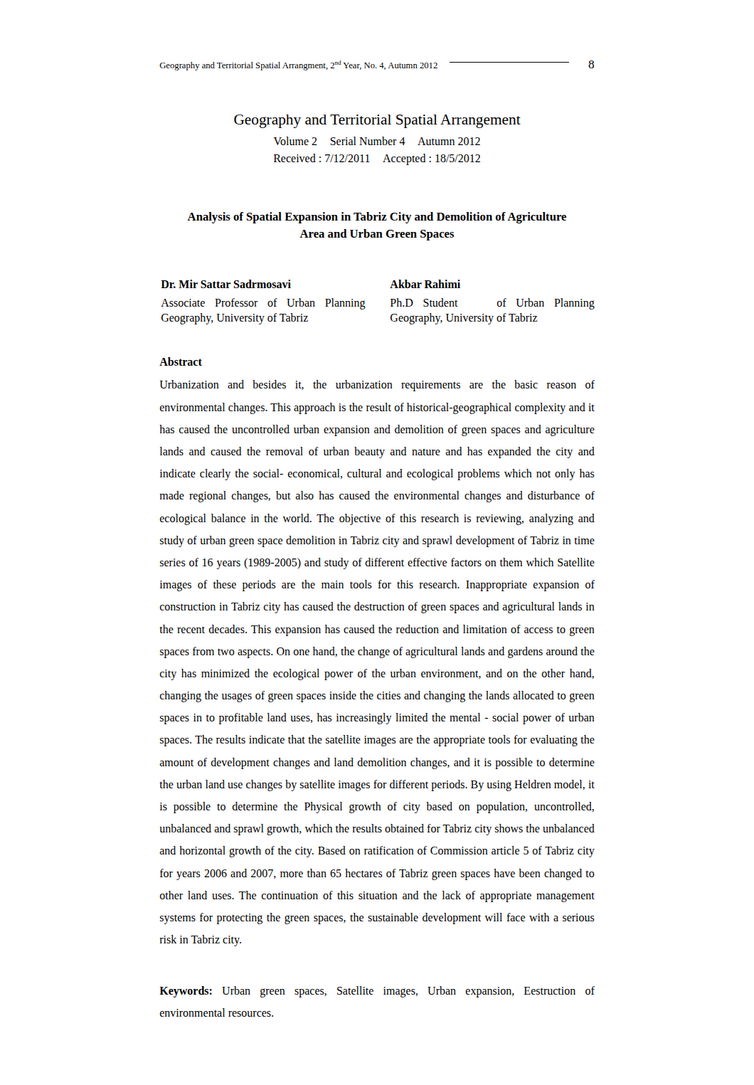Geography and Territorial Spatial Arrangment, 2nd Year, No. 4, Autumn 2012
8
Geography and Territorial Spatial Arrangement
Volume 2 Serial Number 4 Autumn 2012
Received : 7/12/2011 Accepted : 18/5/2012
Analysis of Spatial Expansion in Tabriz City and Demolition of Agriculture Area and Urban Green Spaces
Dr. Mir Sattar Sadrmosavi
Associate Professor of Urban Planning Geography, University of Tabriz
Akbar Rahimi
Ph.D Student of Urban Planning Geography, University of Tabriz
Abstract
Urbanization and besides it, the urbanization requirements are the basic reason of environmental changes. This approach is the result of historical-geographical complexity and it has caused the uncontrolled urban expansion and demolition of green spaces and agriculture lands and caused the removal of urban beauty and nature and has expanded the city and indicate clearly the social- economical, cultural and ecological problems which not only has made regional changes, but also has caused the environmental changes and disturbance of ecological balance in the world. The objective of this research is reviewing, analyzing and study of urban green space demolition in Tabriz city and sprawl development of Tabriz in time series of 16 years (1989-2005) and study of different effective factors on them which Satellite images of these periods are the main tools for this research. Inappropriate expansion of construction in Tabriz city has caused the destruction of green spaces and agricultural lands in the recent decades. This expansion has caused the reduction and limitation of access to green spaces from two aspects. On one hand, the change of agricultural lands and gardens around the city has minimized the ecological power of the urban environment, and on the other hand, changing the usages of green spaces inside the cities and changing the lands allocated to green spaces in to profitable land uses, has increasingly limited the mental - social power of urban spaces. The results indicate that the satellite images are the appropriate tools for evaluating the amount of development changes and land demolition changes, and it is possible to determine the urban land use changes by satellite images for different periods. By using Heldren model, it is possible to determine the Physical growth of city based on population, uncontrolled, unbalanced and sprawl growth, which the results obtained for Tabriz city shows the unbalanced and horizontal growth of the city. Based on ratification of Commission article 5 of Tabriz city for years 2006 and 2007, more than 65 hectares of Tabriz green spaces have been changed to other land uses. The continuation of this situation and the lack of appropriate management systems for protecting the green spaces, the sustainable development will face with a serious risk in Tabriz city.
Keywords: Urban green spaces, Satellite images, Urban expansion, Eestruction of environmental resources.